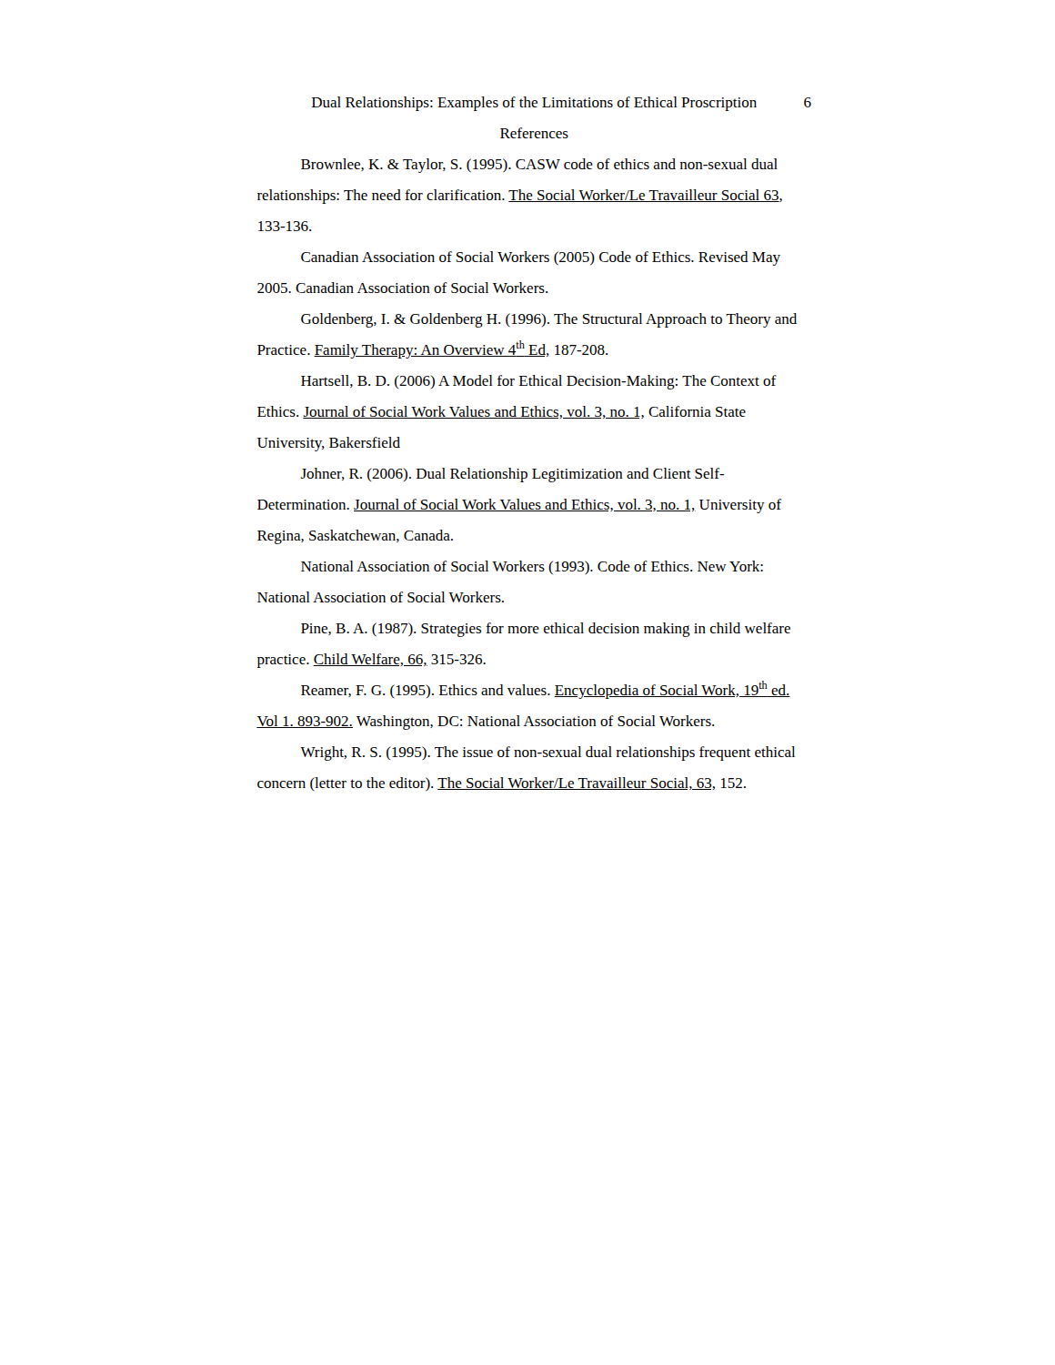Dual Relationships: Examples of the Limitations of Ethical Proscription 6
References
Brownlee, K. & Taylor, S. (1995). CASW code of ethics and non-sexual dual relationships: The need for clarification. The Social Worker/Le Travailleur Social 63, 133-136.
Canadian Association of Social Workers (2005) Code of Ethics. Revised May 2005. Canadian Association of Social Workers.
Goldenberg, I. & Goldenberg H. (1996). The Structural Approach to Theory and Practice. Family Therapy: An Overview 4th Ed, 187-208.
Hartsell, B. D. (2006) A Model for Ethical Decision-Making: The Context of Ethics. Journal of Social Work Values and Ethics, vol. 3, no. 1, California State University, Bakersfield
Johner, R. (2006). Dual Relationship Legitimization and Client Self-Determination. Journal of Social Work Values and Ethics, vol. 3, no. 1, University of Regina, Saskatchewan, Canada.
National Association of Social Workers (1993). Code of Ethics. New York: National Association of Social Workers.
Pine, B. A. (1987). Strategies for more ethical decision making in child welfare practice. Child Welfare, 66, 315-326.
Reamer, F. G. (1995). Ethics and values. Encyclopedia of Social Work, 19th ed. Vol 1. 893-902. Washington, DC: National Association of Social Workers.
Wright, R. S. (1995). The issue of non-sexual dual relationships frequent ethical concern (letter to the editor). The Social Worker/Le Travailleur Social, 63, 152.